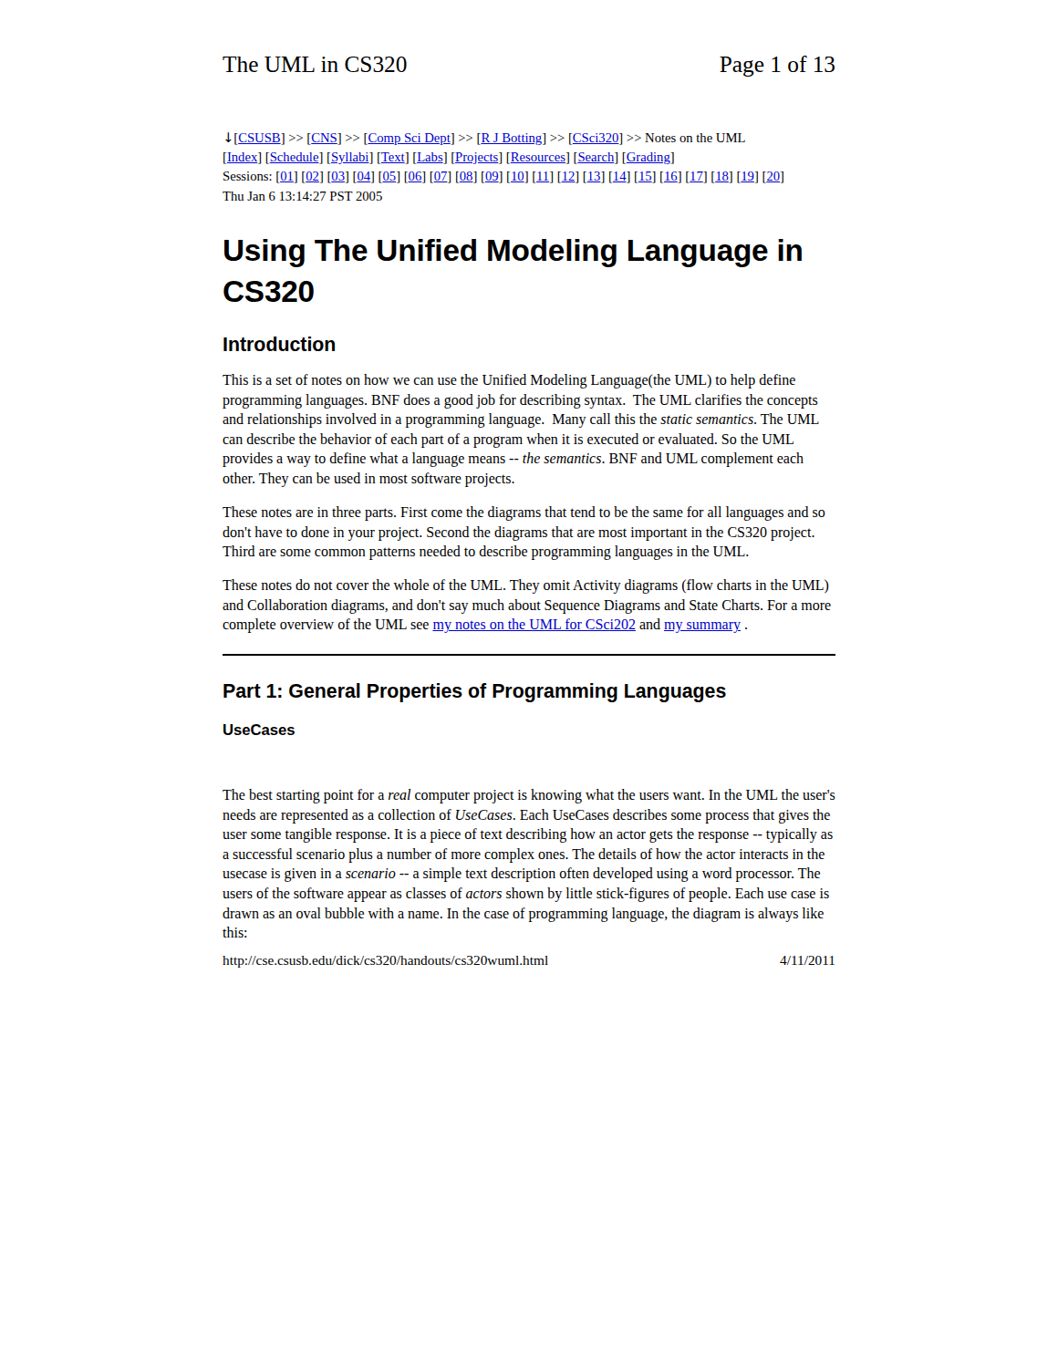The UML in CS320
Page 1 of 13
↓[CSUSB] >> [CNS] >> [Comp Sci Dept] >> [R J Botting] >> [CSci320] >> Notes on the UML
[Index] [Schedule] [Syllabi] [Text] [Labs] [Projects] [Resources] [Search] [Grading]
Sessions: [01] [02] [03] [04] [05] [06] [07] [08] [09] [10] [11] [12] [13] [14] [15] [16] [17] [18] [19] [20]
Thu Jan 6 13:14:27 PST 2005
Using The Unified Modeling Language in CS320
Introduction
This is a set of notes on how we can use the Unified Modeling Language(the UML) to help define programming languages. BNF does a good job for describing syntax. The UML clarifies the concepts and relationships involved in a programming language. Many call this the static semantics. The UML can describe the behavior of each part of a program when it is executed or evaluated. So the UML provides a way to define what a language means -- the semantics. BNF and UML complement each other. They can be used in most software projects.
These notes are in three parts. First come the diagrams that tend to be the same for all languages and so don't have to done in your project. Second the diagrams that are most important in the CS320 project. Third are some common patterns needed to describe programming languages in the UML.
These notes do not cover the whole of the UML. They omit Activity diagrams (flow charts in the UML) and Collaboration diagrams, and don't say much about Sequence Diagrams and State Charts. For a more complete overview of the UML see my notes on the UML for CSci202 and my summary .
Part 1: General Properties of Programming Languages
UseCases
The best starting point for a real computer project is knowing what the users want. In the UML the user's needs are represented as a collection of UseCases. Each UseCases describes some process that gives the user some tangible response. It is a piece of text describing how an actor gets the response -- typically as a successful scenario plus a number of more complex ones. The details of how the actor interacts in the usecase is given in a scenario -- a simple text description often developed using a word processor. The users of the software appear as classes of actors shown by little stick-figures of people. Each use case is drawn as an oval bubble with a name. In the case of programming language, the diagram is always like this:
http://cse.csusb.edu/dick/cs320/handouts/cs320wuml.html
4/11/2011